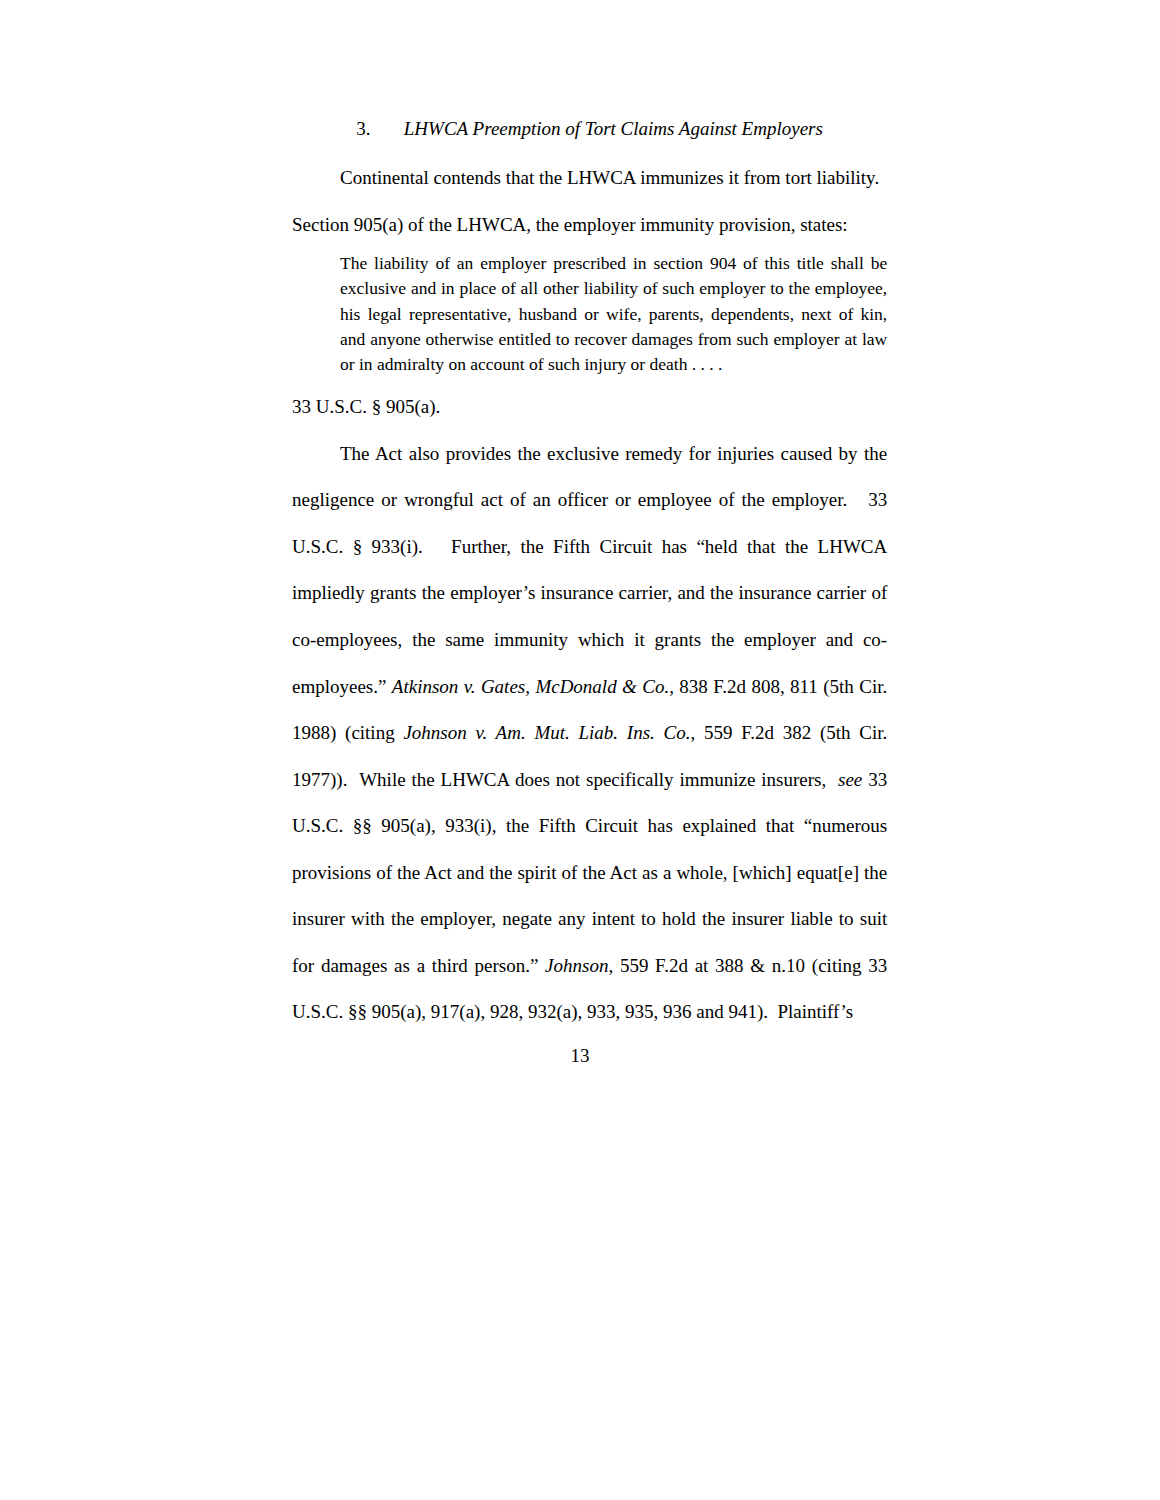3. LHWCA Preemption of Tort Claims Against Employers
Continental contends that the LHWCA immunizes it from tort liability.
Section 905(a) of the LHWCA, the employer immunity provision, states:
The liability of an employer prescribed in section 904 of this title shall be exclusive and in place of all other liability of such employer to the employee, his legal representative, husband or wife, parents, dependents, next of kin, and anyone otherwise entitled to recover damages from such employer at law or in admiralty on account of such injury or death . . . .
33 U.S.C. § 905(a).
The Act also provides the exclusive remedy for injuries caused by the negligence or wrongful act of an officer or employee of the employer. 33 U.S.C. § 933(i). Further, the Fifth Circuit has “held that the LHWCA impliedly grants the employer’s insurance carrier, and the insurance carrier of co-employees, the same immunity which it grants the employer and co-employees.” Atkinson v. Gates, McDonald & Co., 838 F.2d 808, 811 (5th Cir. 1988) (citing Johnson v. Am. Mut. Liab. Ins. Co., 559 F.2d 382 (5th Cir. 1977)). While the LHWCA does not specifically immunize insurers, see 33 U.S.C. §§ 905(a), 933(i), the Fifth Circuit has explained that “numerous provisions of the Act and the spirit of the Act as a whole, [which] equat[e] the insurer with the employer, negate any intent to hold the insurer liable to suit for damages as a third person.” Johnson, 559 F.2d at 388 & n.10 (citing 33 U.S.C. §§ 905(a), 917(a), 928, 932(a), 933, 935, 936 and 941). Plaintiff’s
13